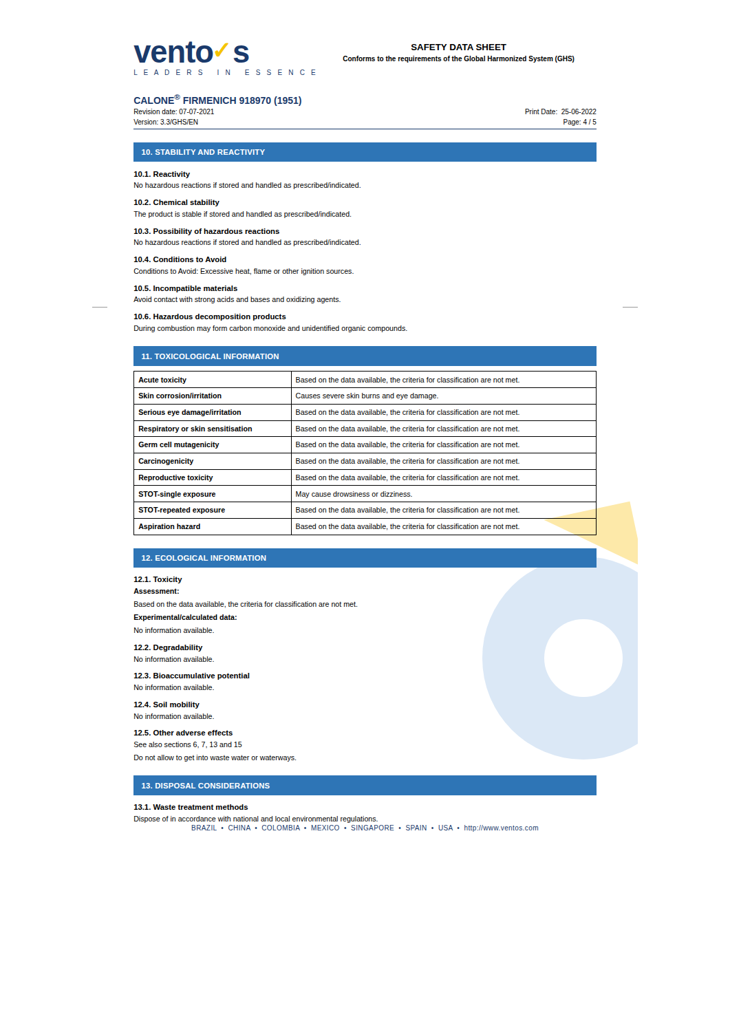vento✓s
L E A D E R S I N E S S E N C E
SAFETY DATA SHEET
Conforms to the requirements of the Global Harmonized System (GHS)
CALONE® FIRMENICH 918970 (1951)
Revision date: 07-07-2021
Print Date: 25-06-2022
Version: 3.3/GHS/EN
Page: 4 / 5
10. STABILITY AND REACTIVITY
10.1. Reactivity
No hazardous reactions if stored and handled as prescribed/indicated.
10.2. Chemical stability
The product is stable if stored and handled as prescribed/indicated.
10.3. Possibility of hazardous reactions
No hazardous reactions if stored and handled as prescribed/indicated.
10.4. Conditions to Avoid
Conditions to Avoid: Excessive heat, flame or other ignition sources.
10.5. Incompatible materials
Avoid contact with strong acids and bases and oxidizing agents.
10.6. Hazardous decomposition products
During combustion may form carbon monoxide and unidentified organic compounds.
11. TOXICOLOGICAL INFORMATION
| Acute toxicity | Based on the data available, the criteria for classification are not met. |
| Skin corrosion/irritation | Causes severe skin burns and eye damage. |
| Serious eye damage/irritation | Based on the data available, the criteria for classification are not met. |
| Respiratory or skin sensitisation | Based on the data available, the criteria for classification are not met. |
| Germ cell mutagenicity | Based on the data available, the criteria for classification are not met. |
| Carcinogenicity | Based on the data available, the criteria for classification are not met. |
| Reproductive toxicity | Based on the data available, the criteria for classification are not met. |
| STOT-single exposure | May cause drowsiness or dizziness. |
| STOT-repeated exposure | Based on the data available, the criteria for classification are not met. |
| Aspiration hazard | Based on the data available, the criteria for classification are not met. |
12. ECOLOGICAL INFORMATION
12.1. Toxicity
Assessment:
Based on the data available, the criteria for classification are not met.
Experimental/calculated data:
No information available.
12.2. Degradability
No information available.
12.3. Bioaccumulative potential
No information available.
12.4. Soil mobility
No information available.
12.5. Other adverse effects
See also sections 6, 7, 13 and 15
Do not allow to get into waste water or waterways.
13. DISPOSAL CONSIDERATIONS
13.1. Waste treatment methods
Dispose of in accordance with national and local environmental regulations.
BRAZIL • CHINA • COLOMBIA • MEXICO • SINGAPORE • SPAIN • USA • http://www.ventos.com